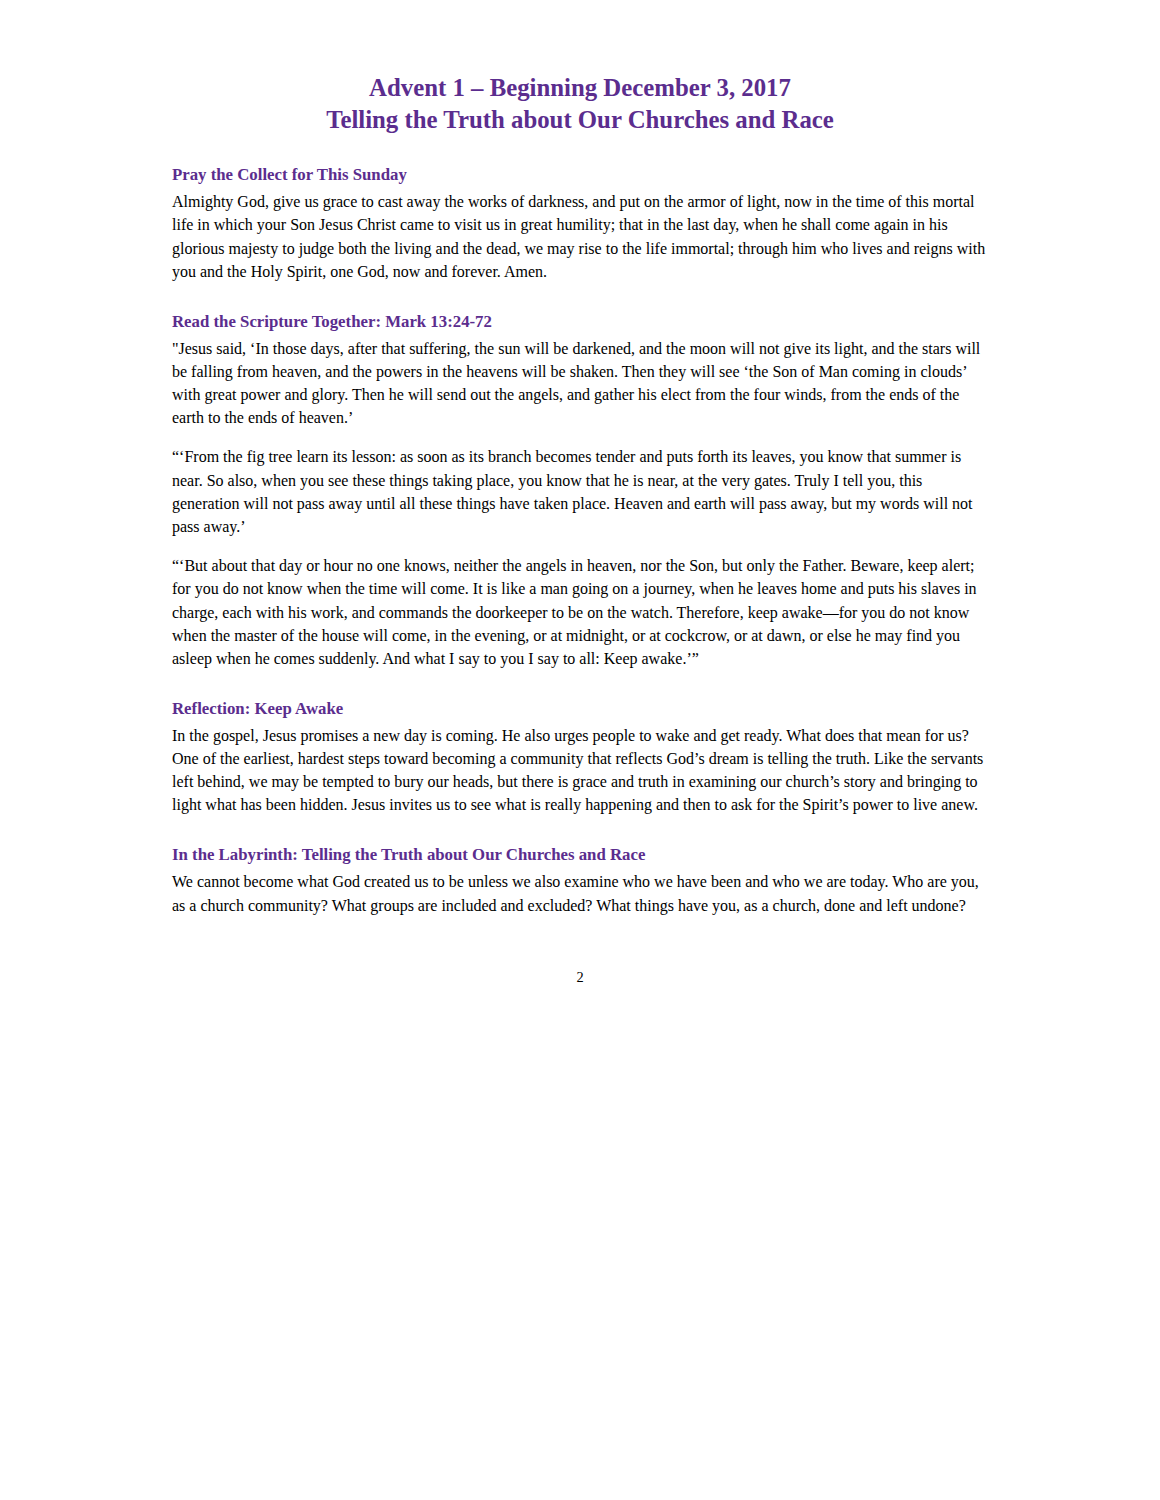Advent 1 – Beginning December 3, 2017Telling the Truth about Our Churches and Race
Pray the Collect for This Sunday
Almighty God, give us grace to cast away the works of darkness, and put on the armor of light, now in the time of this mortal life in which your Son Jesus Christ came to visit us in great humility; that in the last day, when he shall come again in his glorious majesty to judge both the living and the dead, we may rise to the life immortal; through him who lives and reigns with you and the Holy Spirit, one God, now and forever. Amen.
Read the Scripture Together: Mark 13:24-72
"Jesus said, ‘In those days, after that suffering, the sun will be darkened, and the moon will not give its light, and the stars will be falling from heaven, and the powers in the heavens will be shaken. Then they will see ‘the Son of Man coming in clouds’ with great power and glory. Then he will send out the angels, and gather his elect from the four winds, from the ends of the earth to the ends of heaven.’
“‘From the fig tree learn its lesson: as soon as its branch becomes tender and puts forth its leaves, you know that summer is near. So also, when you see these things taking place, you know that he is near, at the very gates. Truly I tell you, this generation will not pass away until all these things have taken place. Heaven and earth will pass away, but my words will not pass away.’
“‘But about that day or hour no one knows, neither the angels in heaven, nor the Son, but only the Father. Beware, keep alert; for you do not know when the time will come. It is like a man going on a journey, when he leaves home and puts his slaves in charge, each with his work, and commands the doorkeeper to be on the watch. Therefore, keep awake—for you do not know when the master of the house will come, in the evening, or at midnight, or at cockcrow, or at dawn, or else he may find you asleep when he comes suddenly. And what I say to you I say to all: Keep awake.’”
Reflection: Keep Awake
In the gospel, Jesus promises a new day is coming. He also urges people to wake and get ready. What does that mean for us? One of the earliest, hardest steps toward becoming a community that reflects God’s dream is telling the truth. Like the servants left behind, we may be tempted to bury our heads, but there is grace and truth in examining our church’s story and bringing to light what has been hidden. Jesus invites us to see what is really happening and then to ask for the Spirit’s power to live anew.
In the Labyrinth: Telling the Truth about Our Churches and Race
We cannot become what God created us to be unless we also examine who we have been and who we are today. Who are you, as a church community? What groups are included and excluded? What things have you, as a church, done and left undone?
2